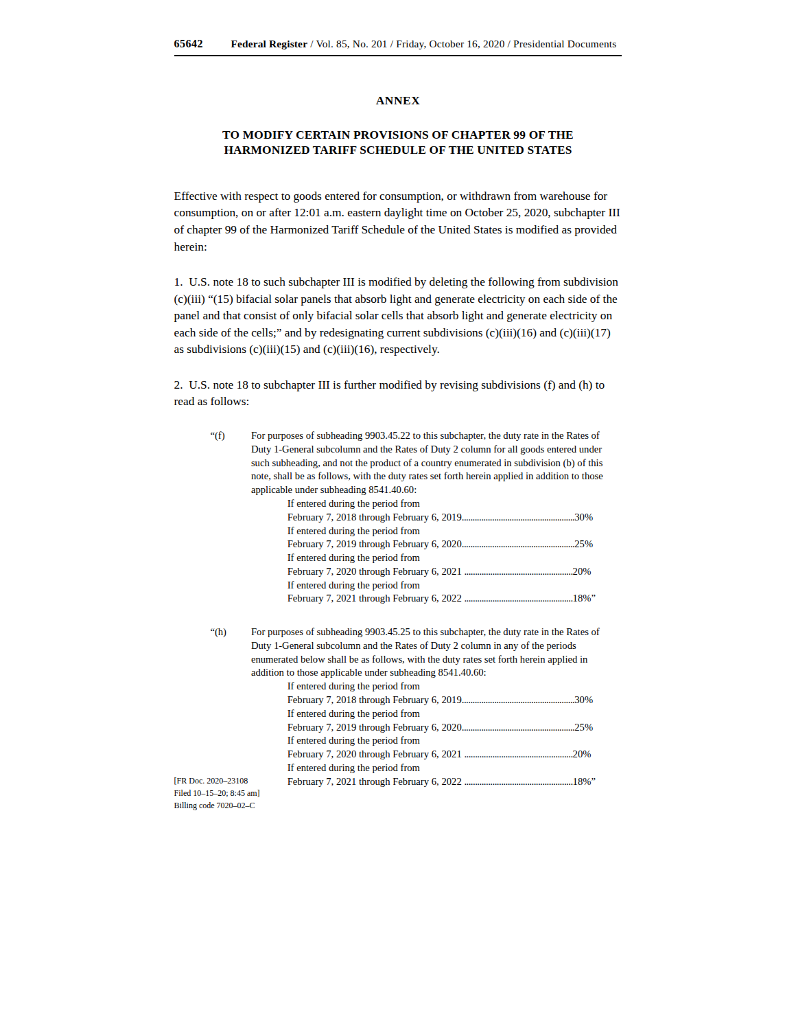65642 Federal Register / Vol. 85, No. 201 / Friday, October 16, 2020 / Presidential Documents
ANNEX
TO MODIFY CERTAIN PROVISIONS OF CHAPTER 99 OF THE HARMONIZED TARIFF SCHEDULE OF THE UNITED STATES
Effective with respect to goods entered for consumption, or withdrawn from warehouse for consumption, on or after 12:01 a.m. eastern daylight time on October 25, 2020, subchapter III of chapter 99 of the Harmonized Tariff Schedule of the United States is modified as provided herein:
1. U.S. note 18 to such subchapter III is modified by deleting the following from subdivision (c)(iii) “(15) bifacial solar panels that absorb light and generate electricity on each side of the panel and that consist of only bifacial solar cells that absorb light and generate electricity on each side of the cells;” and by redesignating current subdivisions (c)(iii)(16) and (c)(iii)(17) as subdivisions (c)(iii)(15) and (c)(iii)(16), respectively.
2. U.S. note 18 to subchapter III is further modified by revising subdivisions (f) and (h) to read as follows:
“(f)
For purposes of subheading 9903.45.22 to this subchapter, the duty rate in the Rates of Duty 1-General subcolumn and the Rates of Duty 2 column for all goods entered under such subheading, and not the product of a country enumerated in subdivision (b) of this note, shall be as follows, with the duty rates set forth herein applied in addition to those applicable under subheading 8541.40.60:
If entered during the period from
February 7, 2018 through February 6, 2019.................................................... 30%
If entered during the period from
February 7, 2019 through February 6, 2020.................................................... 25%
If entered during the period from
February 7, 2020 through February 6, 2021 .................................................. 20%
If entered during the period from
February 7, 2021 through February 6, 2022 .................................................. 18%”
“(h)
For purposes of subheading 9903.45.25 to this subchapter, the duty rate in the Rates of Duty 1-General subcolumn and the Rates of Duty 2 column in any of the periods enumerated below shall be as follows, with the duty rates set forth herein applied in addition to those applicable under subheading 8541.40.60:
If entered during the period from
February 7, 2018 through February 6, 2019.................................................... 30%
If entered during the period from
February 7, 2019 through February 6, 2020.................................................... 25%
If entered during the period from
February 7, 2020 through February 6, 2021 .................................................. 20%
If entered during the period from
February 7, 2021 through February 6, 2022 .................................................. 18%”
[FR Doc. 2020–23108
Filed 10–15–20; 8:45 am]
Billing code 7020–02–C